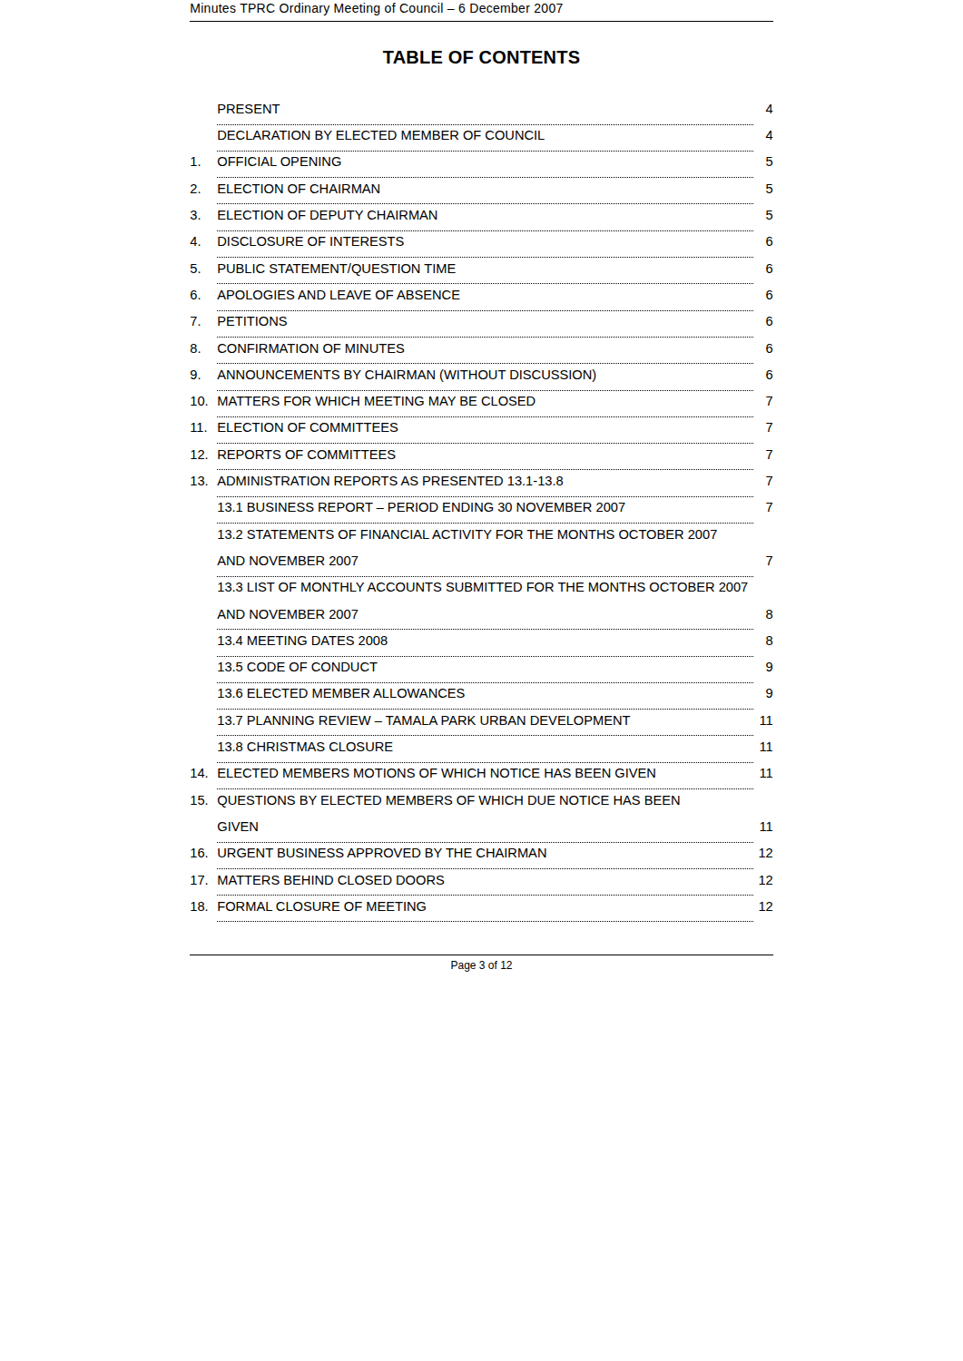Minutes TPRC Ordinary Meeting of Council – 6 December 2007
TABLE OF CONTENTS
| | PRESENT | 4 |
| | DECLARATION BY ELECTED MEMBER OF COUNCIL | 4 |
| 1. | OFFICIAL OPENING | 5 |
| 2. | ELECTION OF CHAIRMAN | 5 |
| 3. | ELECTION OF DEPUTY CHAIRMAN | 5 |
| 4. | DISCLOSURE OF INTERESTS | 6 |
| 5. | PUBLIC STATEMENT/QUESTION TIME | 6 |
| 6. | APOLOGIES AND LEAVE OF ABSENCE | 6 |
| 7. | PETITIONS | 6 |
| 8. | CONFIRMATION OF MINUTES | 6 |
| 9. | ANNOUNCEMENTS BY CHAIRMAN (WITHOUT DISCUSSION) | 6 |
| 10. | MATTERS FOR WHICH MEETING MAY BE CLOSED | 7 |
| 11. | ELECTION OF COMMITTEES | 7 |
| 12. | REPORTS OF COMMITTEES | 7 |
| 13. | ADMINISTRATION REPORTS AS PRESENTED 13.1-13.8 | 7 |
| | 13.1 BUSINESS REPORT – PERIOD ENDING 30 NOVEMBER 2007 | 7 |
| | 13.2 STATEMENTS OF FINANCIAL ACTIVITY FOR THE MONTHS OCTOBER 2007 |
| | AND NOVEMBER 2007 | 7 |
| | 13.3 LIST OF MONTHLY ACCOUNTS SUBMITTED FOR THE MONTHS OCTOBER 2007 |
| | AND NOVEMBER 2007 | 8 |
| | 13.4 MEETING DATES 2008 | 8 |
| | 13.5 CODE OF CONDUCT | 9 |
| | 13.6 ELECTED MEMBER ALLOWANCES | 9 |
| | 13.7 PLANNING REVIEW – TAMALA PARK URBAN DEVELOPMENT | 11 |
| | 13.8 CHRISTMAS CLOSURE | 11 |
| 14. | ELECTED MEMBERS MOTIONS OF WHICH NOTICE HAS BEEN GIVEN | 11 |
| 15. | QUESTIONS BY ELECTED MEMBERS OF WHICH DUE NOTICE HAS BEEN |
| | GIVEN | 11 |
| 16. | URGENT BUSINESS APPROVED BY THE CHAIRMAN | 12 |
| 17. | MATTERS BEHIND CLOSED DOORS | 12 |
| 18. | FORMAL CLOSURE OF MEETING | 12 |
Page 3 of 12